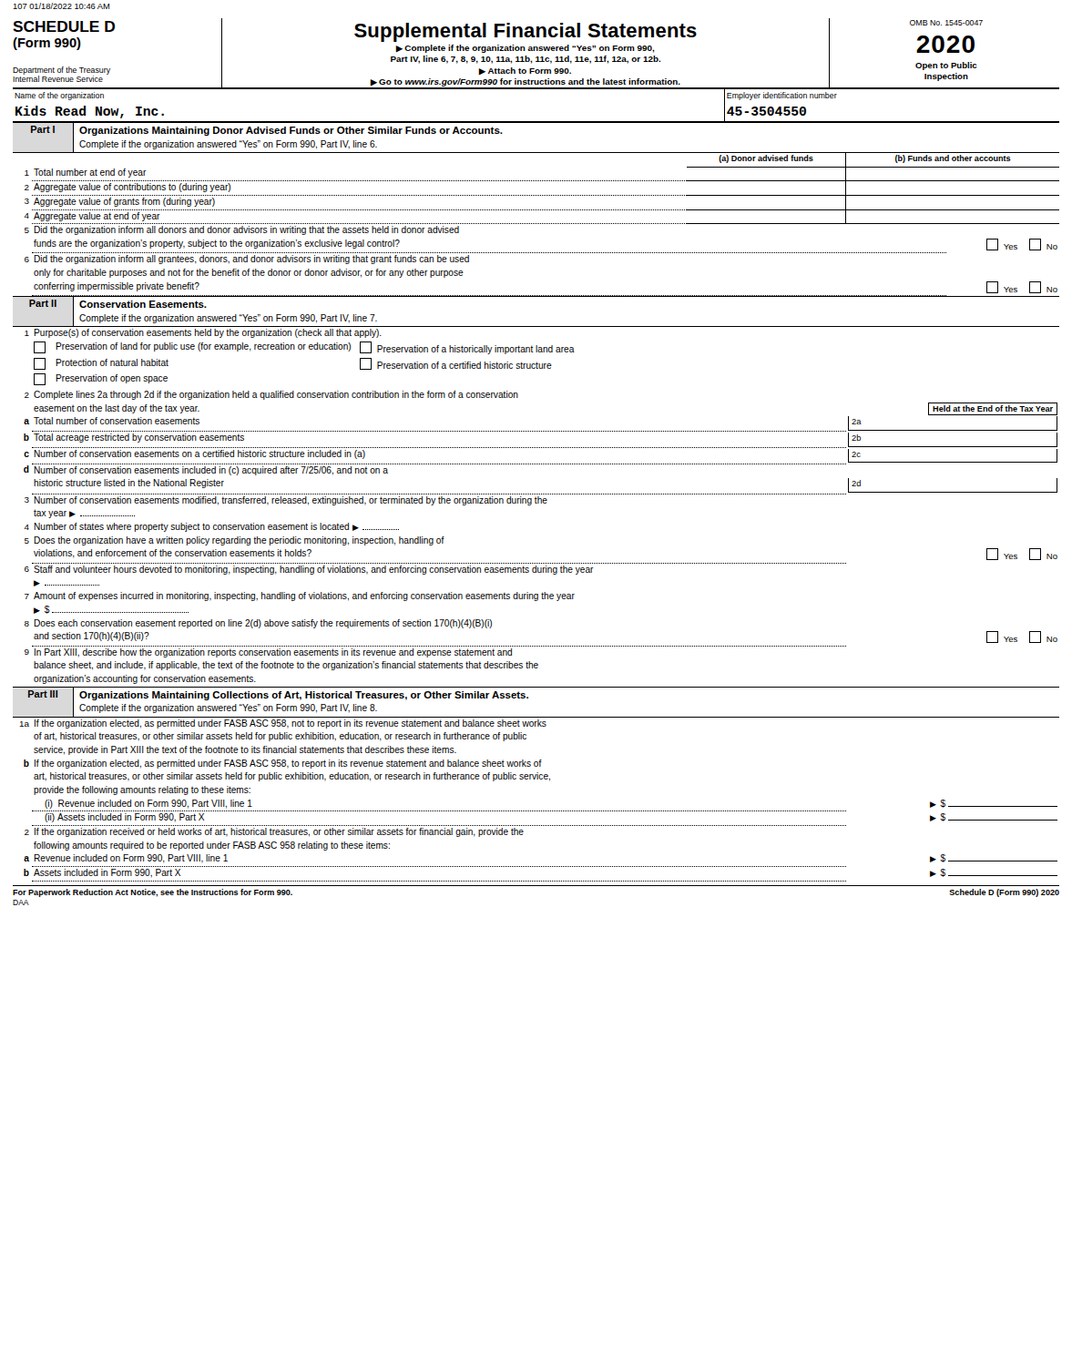107 01/18/2022 10:46 AM
| SCHEDULE D (Form 990) Department of the Treasury Internal Revenue Service | Supplemental Financial Statements Complete if the organization answered “Yes” on Form 990, Part IV, line 6, 7, 8, 9, 10, 11a, 11b, 11c, 11d, 11e, 11f, 12a, or 12b. Attach to Form 990. Go to www.irs.gov/Form990 for instructions and the latest information. | OMB No. 1545-0047 2020 Open to Public Inspection |
| Name of the organization | Employer identification number |
| Kids Read Now, Inc. | 45-3504550 |
| Part I | Organizations Maintaining Donor Advised Funds or Other Similar Funds or Accounts. |
| | Complete if the organization answered “Yes” on Form 990, Part IV, line 6. |
| | | (a) Donor advised funds | (b) Funds and other accounts |
| 1 | Total number at end of year | | |
| 2 | Aggregate value of contributions to (during year) | | |
| 3 | Aggregate value of grants from (during year) | | |
| 4 | Aggregate value at end of year | | |
| 5 | Did the organization inform all donors and donor advisors in writing that the assets held in donor advised |
| | funds are the organization’s property, subject to the organization’s exclusive legal control? | Yes No |
| 6 | Did the organization inform all grantees, donors, and donor advisors in writing that grant funds can be used |
| | only for charitable purposes and not for the benefit of the donor or donor advisor, or for any other purpose |
| | conferring impermissible private benefit? | Yes No |
| Part II | Conservation Easements. |
| | Complete if the organization answered “Yes” on Form 990, Part IV, line 7. |
| 1 | Purpose(s) of conservation easements held by the organization (check all that apply). |
| | | Preservation of land for public use (for example, recreation or education) | Preservation of a historically important land area |
| | | Protection of natural habitat | Preservation of a certified historic structure |
| | | Preservation of open space |
| 2 | Complete lines 2a through 2d if the organization held a qualified conservation contribution in the form of a conservation |
| | easement on the last day of the tax year. | Held at the End of the Tax Year |
| a | Total number of conservation easements | / 2a / / |
| b | Total acreage restricted by conservation easements | / 2b / / |
| c | Number of conservation easements on a certified historic structure included in (a) | / 2c / / |
| d | Number of conservation easements included in (c) acquired after 7/25/06, and not on a |
| | historic structure listed in the National Register | / 2d / / |
| 3 | Number of conservation easements modified, transferred, released, extinguished, or terminated by the organization during the |
| | tax year |
| 4 | Number of states where property subject to conservation easement is located |
| 5 | Does the organization have a written policy regarding the periodic monitoring, inspection, handling of |
| | violations, and enforcement of the conservation easements it holds? | Yes No |
| 6 | Staff and volunteer hours devoted to monitoring, inspecting, handling of violations, and enforcing conservation easements during the year |
| 7 | Amount of expenses incurred in monitoring, inspecting, handling of violations, and enforcing conservation easements during the year |
| | $ |
| 8 | Does each conservation easement reported on line 2(d) above satisfy the requirements of section 170(h)(4)(B)(i) |
| | and section 170(h)(4)(B)(ii)? | Yes No |
| 9 | In Part XIII, describe how the organization reports conservation easements in its revenue and expense statement and |
| | balance sheet, and include, if applicable, the text of the footnote to the organization’s financial statements that describes the |
| | organization’s accounting for conservation easements. |
| Part III | Organizations Maintaining Collections of Art, Historical Treasures, or Other Similar Assets. |
| | Complete if the organization answered “Yes” on Form 990, Part IV, line 8. |
| 1a | If the organization elected, as permitted under FASB ASC 958, not to report in its revenue statement and balance sheet works |
| | of art, historical treasures, or other similar assets held for public exhibition, education, or research in furtherance of public |
| | service, provide in Part XIII the text of the footnote to its financial statements that describes these items. |
| b | If the organization elected, as permitted under FASB ASC 958, to report in its revenue statement and balance sheet works of |
| | art, historical treasures, or other similar assets held for public exhibition, education, or research in furtherance of public service, |
| | provide the following amounts relating to these items: |
| | (i) Revenue included on Form 990, Part VIII, line 1 | $ |
| | (ii) Assets included in Form 990, Part X | $ |
| 2 | If the organization received or held works of art, historical treasures, or other similar assets for financial gain, provide the |
| | following amounts required to be reported under FASB ASC 958 relating to these items: |
| a | Revenue included on Form 990, Part VIII, line 1 | $ |
| b | Assets included in Form 990, Part X | $ |
For Paperwork Reduction Act Notice, see the Instructions for Form 990. Schedule D (Form 990) 2020
DAA